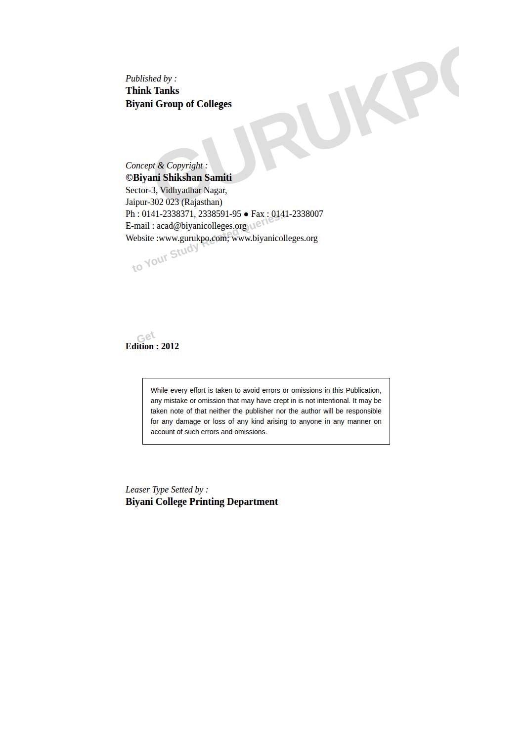GURUKPO
to Your Study Related Queries...
Get
Published by :
Think Tanks
Biyani Group of Colleges
Concept & Copyright :
©Biyani Shikshan Samiti
Sector-3, Vidhyadhar Nagar,
Jaipur-302 023 (Rajasthan)
Ph : 0141-2338371, 2338591-95 ● Fax : 0141-2338007
E-mail : acad@biyanicolleges.org
Website :www.gurukpo.com; www.biyanicolleges.org
Edition : 2012
While every effort is taken to avoid errors or omissions in this Publication, any mistake or omission that may have crept in is not intentional. It may be taken note of that neither the publisher nor the author will be responsible for any damage or loss of any kind arising to anyone in any manner on account of such errors and omissions.
Leaser Type Setted by :
Biyani College Printing Department